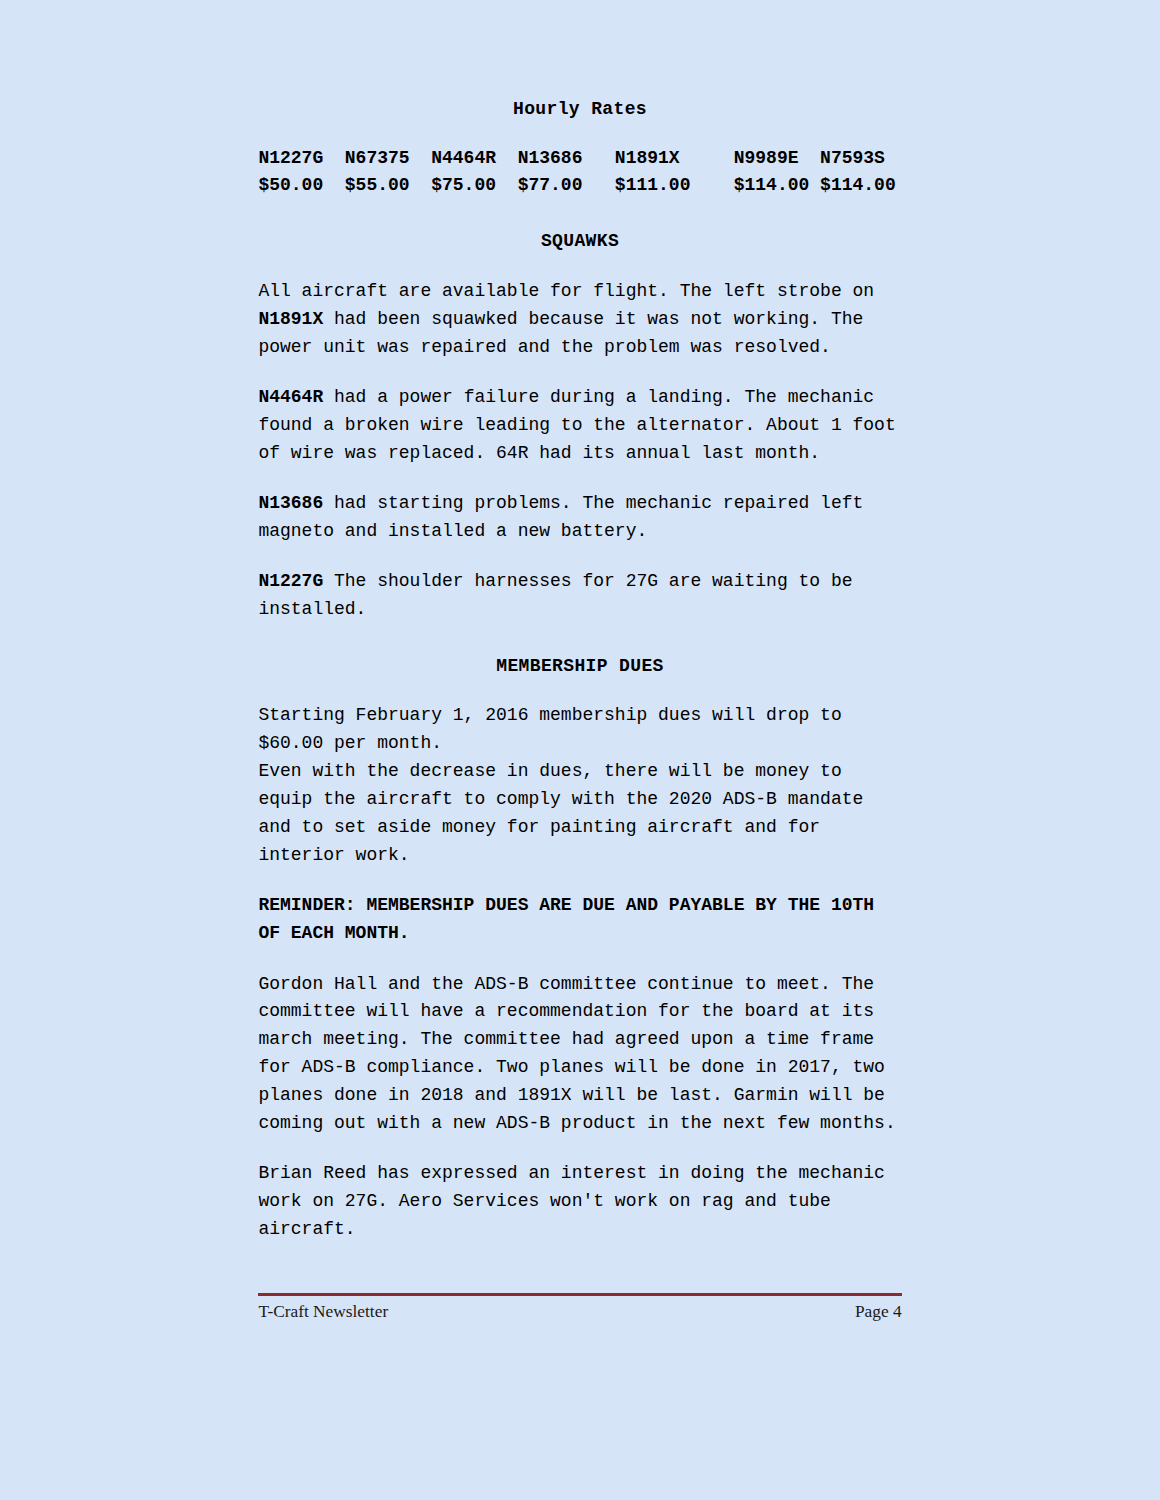Hourly Rates
N1227G  N67375  N4464R  N13686   N1891X     N9989E  N7593S
$50.00  $55.00  $75.00  $77.00   $111.00    $114.00 $114.00
SQUAWKS
All aircraft are available for flight. The left strobe on N1891X had been squawked because it was not working. The power unit was repaired and the problem was resolved.
N4464R had a power failure during a landing. The mechanic found a broken wire leading to the alternator. About 1 foot of wire was replaced. 64R had its annual last month.
N13686 had starting problems. The mechanic repaired left magneto and installed a new battery.
N1227G The shoulder harnesses for 27G are waiting to be installed.
MEMBERSHIP DUES
Starting February 1, 2016 membership dues will drop to $60.00 per month.
Even with the decrease in dues, there will be money to equip the aircraft to comply with the 2020 ADS-B mandate and to set aside money for painting aircraft and for interior work.
REMINDER: MEMBERSHIP DUES ARE DUE AND PAYABLE BY THE 10TH OF EACH MONTH.
Gordon Hall and the ADS-B committee continue to meet. The committee will have a recommendation for the board at its march meeting. The committee had agreed upon a time frame for ADS-B compliance. Two planes will be done in 2017, two planes done in 2018 and 1891X will be last. Garmin will be coming out with a new ADS-B product in the next few months.
Brian Reed has expressed an interest in doing the mechanic work on 27G. Aero Services won't work on rag and tube aircraft.
T-Craft Newsletter Page 4